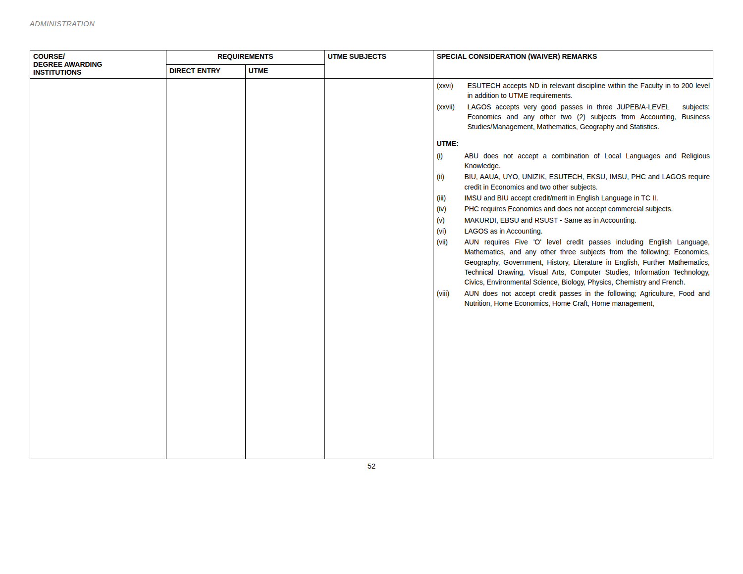ADMINISTRATION
| COURSE/ DEGREE AWARDING INSTITUTIONS | REQUIREMENTS | UTME SUBJECTS | SPECIAL CONSIDERATION (WAIVER) REMARKS |
| --- | --- | --- | --- |
| DIRECT ENTRY | UTME |
| | | | | (xxvi) ESUTECH accepts ND in relevant discipline within the Faculty in to 200 level in addition to UTME requirements. (xxvii) LAGOS accepts very good passes in three JUPEB/A-LEVEL subjects: Economics and any other two (2) subjects from Accounting, Business Studies/Management, Mathematics, Geography and Statistics. UTME: (i) ABU does not accept a combination of Local Languages and Religious Knowledge. (ii) BIU, AAUA, UYO, UNIZIK, ESUTECH, EKSU, IMSU, PHC and LAGOS require credit in Economics and two other subjects. (iii) IMSU and BIU accept credit/merit in English Language in TC II. (iv) PHC requires Economics and does not accept commercial subjects. (v) MAKURDI, EBSU and RSUST - Same as in Accounting. (vi) LAGOS as in Accounting. (vii) AUN requires Five 'O' level credit passes including English Language, Mathematics, and any other three subjects from the following; Economics, Geography, Government, History, Literature in English, Further Mathematics, Technical Drawing, Visual Arts, Computer Studies, Information Technology, Civics, Environmental Science, Biology, Physics, Chemistry and French. (viii) AUN does not accept credit passes in the following; Agriculture, Food and Nutrition, Home Economics, Home Craft, Home management, |
52